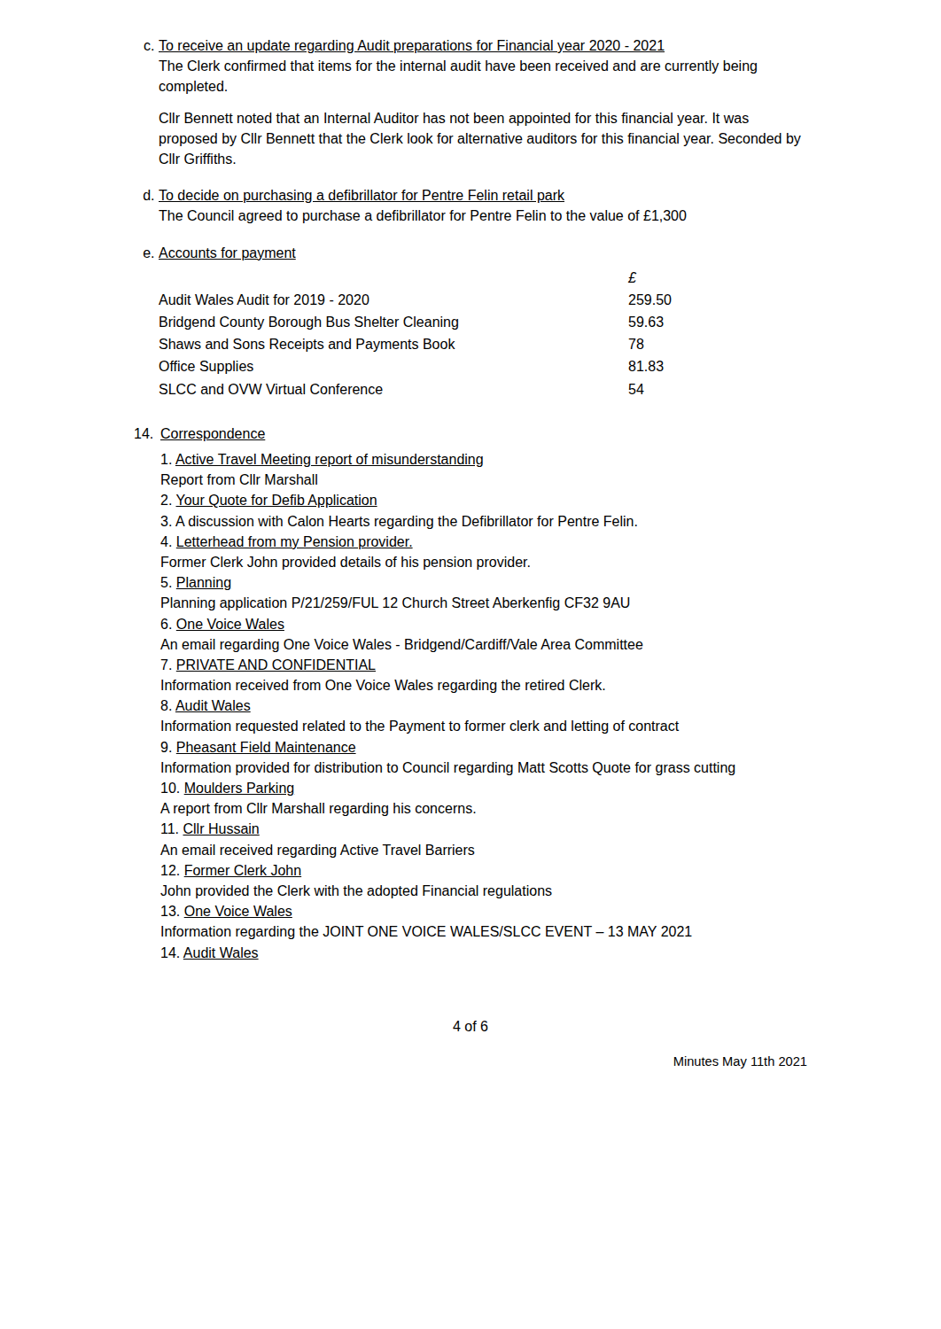To receive an update regarding Audit preparations for Financial year 2020 - 2021
The Clerk confirmed that items for the internal audit have been received and are currently being completed.
Cllr Bennett noted that an Internal Auditor has not been appointed for this financial year. It was proposed by Cllr Bennett that the Clerk look for alternative auditors for this financial year. Seconded by Cllr Griffiths.
To decide on purchasing a defibrillator for Pentre Felin retail park
The Council agreed to purchase a defibrillator for Pentre Felin to the value of £1,300
Accounts for payment
| | £ |
| Audit Wales Audit for 2019 - 2020 | 259.50 |
| Bridgend County Borough Bus Shelter Cleaning | 59.63 |
| Shaws and Sons Receipts and Payments Book | 78 |
| Office Supplies | 81.83 |
| SLCC and OVW Virtual Conference | 54 |
14. Correspondence
1. Active Travel Meeting report of misunderstanding
Report from Cllr Marshall
2. Your Quote for Defib Application
3. A discussion with Calon Hearts regarding the Defibrillator for Pentre Felin.
4. Letterhead from my Pension provider.
Former Clerk John provided details of his pension provider.
5. Planning
Planning application P/21/259/FUL 12 Church Street Aberkenfig CF32 9AU
6. One Voice Wales
An email regarding One Voice Wales - Bridgend/Cardiff/Vale Area Committee
7. PRIVATE AND CONFIDENTIAL
Information received from One Voice Wales regarding the retired Clerk.
8. Audit Wales
Information requested related to the Payment to former clerk and letting of contract
9. Pheasant Field Maintenance
Information provided for distribution to Council regarding Matt Scotts Quote for grass cutting
10. Moulders Parking
A report from Cllr Marshall regarding his concerns.
11. Cllr Hussain
An email received regarding Active Travel Barriers
12. Former Clerk John
John provided the Clerk with the adopted Financial regulations
13. One Voice Wales
Information regarding the JOINT ONE VOICE WALES/SLCC EVENT – 13 MAY 2021
14. Audit Wales
4 of 6
Minutes May 11th 2021